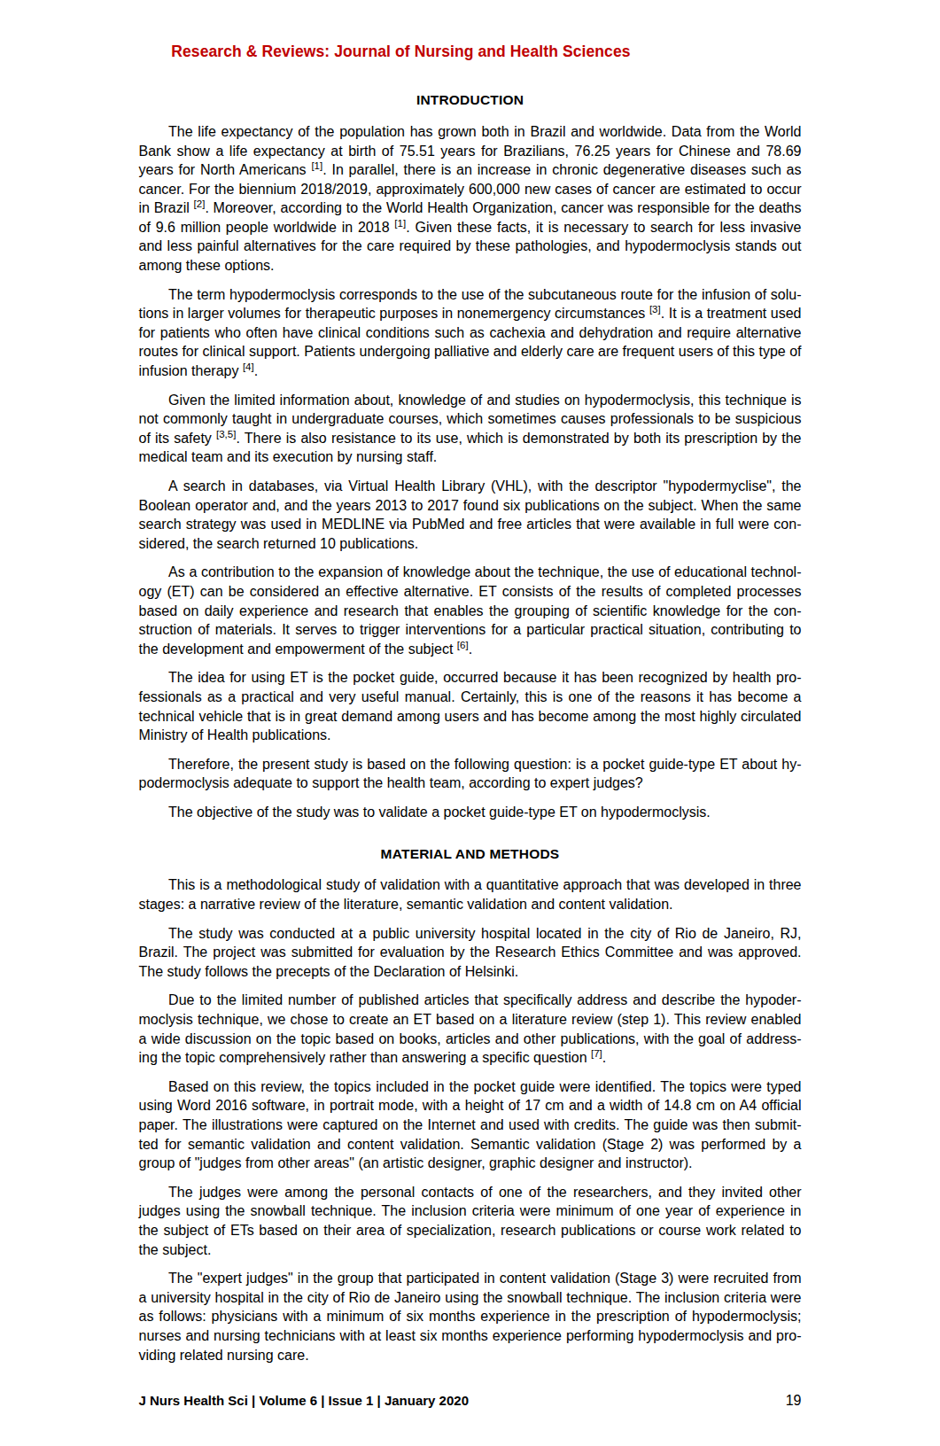Research & Reviews: Journal of Nursing and Health Sciences
Introduction
The life expectancy of the population has grown both in Brazil and worldwide. Data from the World Bank show a life expectancy at birth of 75.51 years for Brazilians, 76.25 years for Chinese and 78.69 years for North Americans [1]. In parallel, there is an increase in chronic degenerative diseases such as cancer. For the biennium 2018/2019, approximately 600,000 new cases of cancer are estimated to occur in Brazil [2]. Moreover, according to the World Health Organization, cancer was responsible for the deaths of 9.6 million people worldwide in 2018 [1]. Given these facts, it is necessary to search for less invasive and less painful alternatives for the care required by these pathologies, and hypodermoclysis stands out among these options.
The term hypodermoclysis corresponds to the use of the subcutaneous route for the infusion of solutions in larger volumes for therapeutic purposes in nonemergency circumstances [3]. It is a treatment used for patients who often have clinical conditions such as cachexia and dehydration and require alternative routes for clinical support. Patients undergoing palliative and elderly care are frequent users of this type of infusion therapy [4].
Given the limited information about, knowledge of and studies on hypodermoclysis, this technique is not commonly taught in undergraduate courses, which sometimes causes professionals to be suspicious of its safety [3,5]. There is also resistance to its use, which is demonstrated by both its prescription by the medical team and its execution by nursing staff.
A search in databases, via Virtual Health Library (VHL), with the descriptor "hypodermyclise", the Boolean operator and, and the years 2013 to 2017 found six publications on the subject. When the same search strategy was used in MEDLINE via PubMed and free articles that were available in full were considered, the search returned 10 publications.
As a contribution to the expansion of knowledge about the technique, the use of educational technology (ET) can be considered an effective alternative. ET consists of the results of completed processes based on daily experience and research that enables the grouping of scientific knowledge for the construction of materials. It serves to trigger interventions for a particular practical situation, contributing to the development and empowerment of the subject [6].
The idea for using ET is the pocket guide, occurred because it has been recognized by health professionals as a practical and very useful manual. Certainly, this is one of the reasons it has become a technical vehicle that is in great demand among users and has become among the most highly circulated Ministry of Health publications.
Therefore, the present study is based on the following question: is a pocket guide-type ET about hypodermoclysis adequate to support the health team, according to expert judges?
The objective of the study was to validate a pocket guide-type ET on hypodermoclysis.
Material and Methods
This is a methodological study of validation with a quantitative approach that was developed in three stages: a narrative review of the literature, semantic validation and content validation.
The study was conducted at a public university hospital located in the city of Rio de Janeiro, RJ, Brazil. The project was submitted for evaluation by the Research Ethics Committee and was approved. The study follows the precepts of the Declaration of Helsinki.
Due to the limited number of published articles that specifically address and describe the hypodermoclysis technique, we chose to create an ET based on a literature review (step 1). This review enabled a wide discussion on the topic based on books, articles and other publications, with the goal of addressing the topic comprehensively rather than answering a specific question [7].
Based on this review, the topics included in the pocket guide were identified. The topics were typed using Word 2016 software, in portrait mode, with a height of 17 cm and a width of 14.8 cm on A4 official paper. The illustrations were captured on the Internet and used with credits. The guide was then submitted for semantic validation and content validation. Semantic validation (Stage 2) was performed by a group of "judges from other areas" (an artistic designer, graphic designer and instructor).
The judges were among the personal contacts of one of the researchers, and they invited other judges using the snowball technique. The inclusion criteria were minimum of one year of experience in the subject of ETs based on their area of specialization, research publications or course work related to the subject.
The "expert judges" in the group that participated in content validation (Stage 3) were recruited from a university hospital in the city of Rio de Janeiro using the snowball technique. The inclusion criteria were as follows: physicians with a minimum of six months experience in the prescription of hypodermoclysis; nurses and nursing technicians with at least six months experience performing hypodermoclysis and providing related nursing care.
J Nurs Health Sci | Volume 6 | Issue 1 | January 2020
19